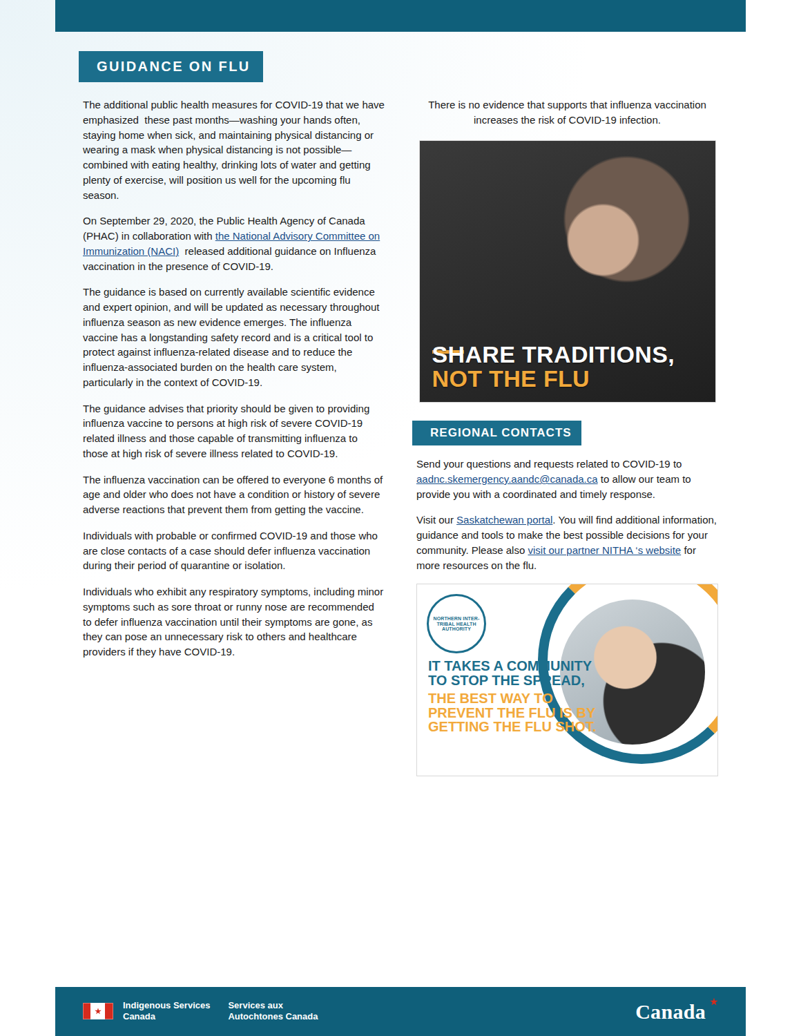Guidance on Flu
The additional public health measures for COVID-19 that we have emphasized these past months—washing your hands often, staying home when sick, and maintaining physical distancing or wearing a mask when physical distancing is not possible—combined with eating healthy, drinking lots of water and getting plenty of exercise, will position us well for the upcoming flu season.
On September 29, 2020, the Public Health Agency of Canada (PHAC) in collaboration with the National Advisory Committee on Immunization (NACI) released additional guidance on Influenza vaccination in the presence of COVID-19.
The guidance is based on currently available scientific evidence and expert opinion, and will be updated as necessary throughout influenza season as new evidence emerges. The influenza vaccine has a longstanding safety record and is a critical tool to protect against influenza-related disease and to reduce the influenza-associated burden on the health care system, particularly in the context of COVID-19.
The guidance advises that priority should be given to providing influenza vaccine to persons at high risk of severe COVID-19 related illness and those capable of transmitting influenza to those at high risk of severe illness related to COVID-19.
The influenza vaccination can be offered to everyone 6 months of age and older who does not have a condition or history of severe adverse reactions that prevent them from getting the vaccine.
Individuals with probable or confirmed COVID-19 and those who are close contacts of a case should defer influenza vaccination during their period of quarantine or isolation.
Individuals who exhibit any respiratory symptoms, including minor symptoms such as sore throat or runny nose are recommended to defer influenza vaccination until their symptoms are gone, as they can pose an unnecessary risk to others and healthcare providers if they have COVID-19.
There is no evidence that supports that influenza vaccination increases the risk of COVID-19 infection.
Share Traditions, Not the Flu
Regional Contacts
Send your questions and requests related to COVID-19 to aadnc.skemergency.aandc@canada.ca to allow our team to provide you with a coordinated and timely response.
Visit our Saskatchewan portal. You will find additional information, guidance and tools to make the best possible decisions for your community. Please also visit our partner NITHA ‘s website for more resources on the flu.
Northern Inter-Tribal Health Authority
It takes a community to stop the spread, The best way to prevent the flu is by getting the flu shot.
Indigenous Services Canada
Services aux Autochtones Canada
Canada